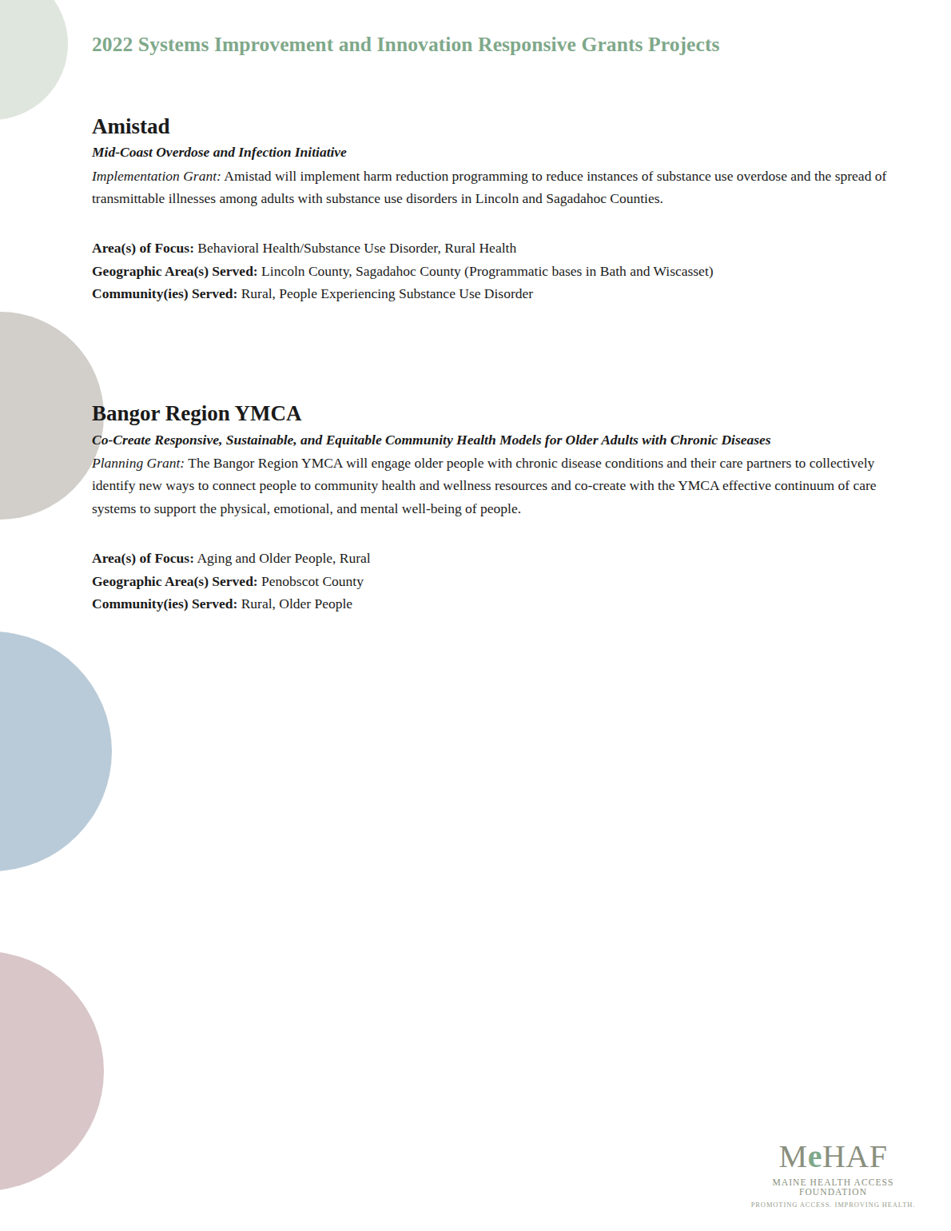2022 Systems Improvement and Innovation Responsive Grants Projects
Amistad
Mid-Coast Overdose and Infection Initiative
Implementation Grant: Amistad will implement harm reduction programming to reduce instances of substance use overdose and the spread of transmittable illnesses among adults with substance use disorders in Lincoln and Sagadahoc Counties.
Area(s) of Focus: Behavioral Health/Substance Use Disorder, Rural Health
Geographic Area(s) Served: Lincoln County, Sagadahoc County (Programmatic bases in Bath and Wiscasset)
Community(ies) Served: Rural, People Experiencing Substance Use Disorder
Bangor Region YMCA
Co-Create Responsive, Sustainable, and Equitable Community Health Models for Older Adults with Chronic Diseases
Planning Grant: The Bangor Region YMCA will engage older people with chronic disease conditions and their care partners to collectively identify new ways to connect people to community health and wellness resources and co-create with the YMCA effective continuum of care systems to support the physical, emotional, and mental well-being of people.
Area(s) of Focus: Aging and Older People, Rural
Geographic Area(s) Served: Penobscot County
Community(ies) Served: Rural, Older People
Me HAF
Maine Health Access Foundation
Promoting Access. Improving Health.